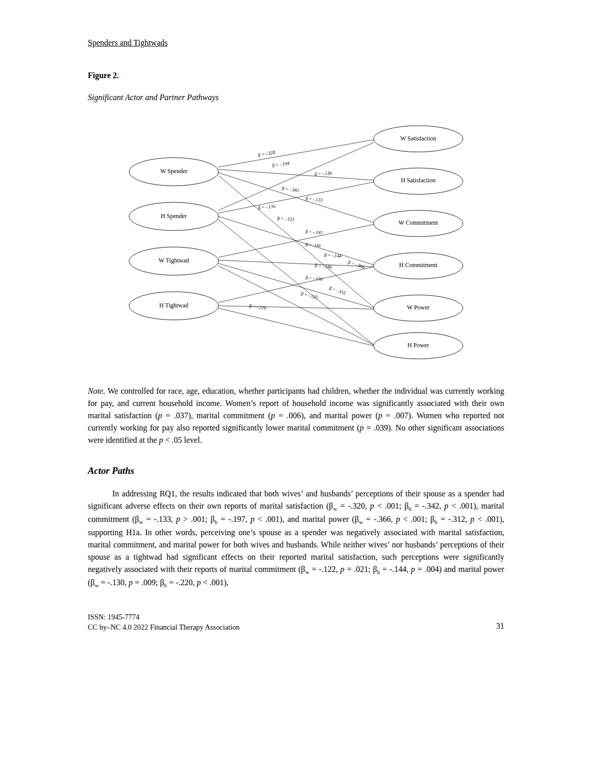Spenders and Tightwads
Figure 2.
Significant Actor and Partner Pathways
W Spender H Spender W Tightwad H Tightwad W Satisfaction H Satisfaction W Commitment H Commitment W Power H Power β = -.320 β = -.194 β = -.130 β = -.342 β = -.133 β = -.136 β = -.122 β = -.197 β = .141 β = -.144 β = -.186 β = -.366 β = -.130 β = -.125 β = -.312 β = -.220
Note. We controlled for race, age, education, whether participants had children, whether the individual was currently working for pay, and current household income. Women’s report of household income was significantly associated with their own marital satisfaction (p = .037), marital commitment (p = .006), and marital power (p = .007). Women who reported not currently working for pay also reported significantly lower marital commitment (p = .039). No other significant associations were identified at the p < .05 level.
Actor Paths
In addressing RQ1, the results indicated that both wives’ and husbands’ perceptions of their spouse as a spender had significant adverse effects on their own reports of marital satisfaction (βw = -.320, p < .001; βh = -.342, p < .001), marital commitment (βw = -.133, p > .001; βh = -.197, p < .001), and marital power (βw = -.366, p < .001; βh = -.312, p < .001), supporting H1a. In other words, perceiving one’s spouse as a spender was negatively associated with marital satisfaction, marital commitment, and marital power for both wives and husbands. While neither wives’ nor husbands’ perceptions of their spouse as a tightwad had significant effects on their reported marital satisfaction, such perceptions were significantly negatively associated with their reports of marital commitment (βw = -.122, p = .021; βh = -.144, p = .004) and marital power (βw = -.130, p = .009; βh = -.220, p < .001),
ISSN: 1945-7774
CC by–NC 4.0 2022 Financial Therapy Association
31